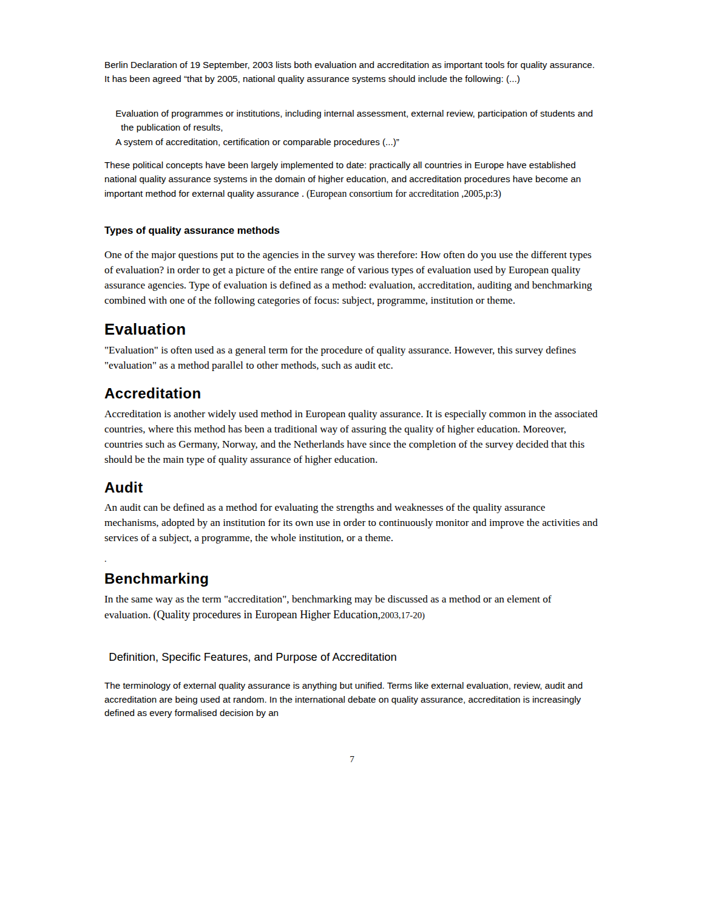Berlin Declaration of 19 September, 2003 lists both evaluation and accreditation as important tools for quality assurance. It has been agreed “that by 2005, national quality assurance systems should include the following: (...)
Evaluation of programmes or institutions, including internal assessment, external review, participation of students and the publication of results,
A system of accreditation, certification or comparable procedures (...)”
These political concepts have been largely implemented to date: practically all countries in Europe have established national quality assurance systems in the domain of higher education, and accreditation procedures have become an important method for external quality assurance . (European consortium for accreditation ,2005,p:3)
Types of quality assurance methods
One of the major questions put to the agencies in the survey was therefore: How often do you use the different types of evaluation? in order to get a picture of the entire range of various types of evaluation used by European quality assurance agencies. Type of evaluation is defined as a method: evaluation, accreditation, auditing and benchmarking combined with one of the following categories of focus: subject, programme, institution or theme.
Evaluation
"Evaluation" is often used as a general term for the procedure of quality assurance. However, this survey defines "evaluation" as a method parallel to other methods, such as audit etc.
Accreditation
Accreditation is another widely used method in European quality assurance. It is especially common in the associated countries, where this method has been a traditional way of assuring the quality of higher education. Moreover, countries such as Germany, Norway, and the Netherlands have since the completion of the survey decided that this should be the main type of quality assurance of higher education.
Audit
An audit can be defined as a method for evaluating the strengths and weaknesses of the quality assurance mechanisms, adopted by an institution for its own use in order to continuously monitor and improve the activities and services of a subject, a programme, the whole institution, or a theme.
.
Benchmarking
In the same way as the term "accreditation", benchmarking may be discussed as a method or an element of evaluation. (Quality procedures in European Higher Education,2003,17-20)
Definition, Specific Features, and Purpose of Accreditation
The terminology of external quality assurance is anything but unified. Terms like external evaluation, review, audit and accreditation are being used at random. In the international debate on quality assurance, accreditation is increasingly defined as every formalised decision by an
7